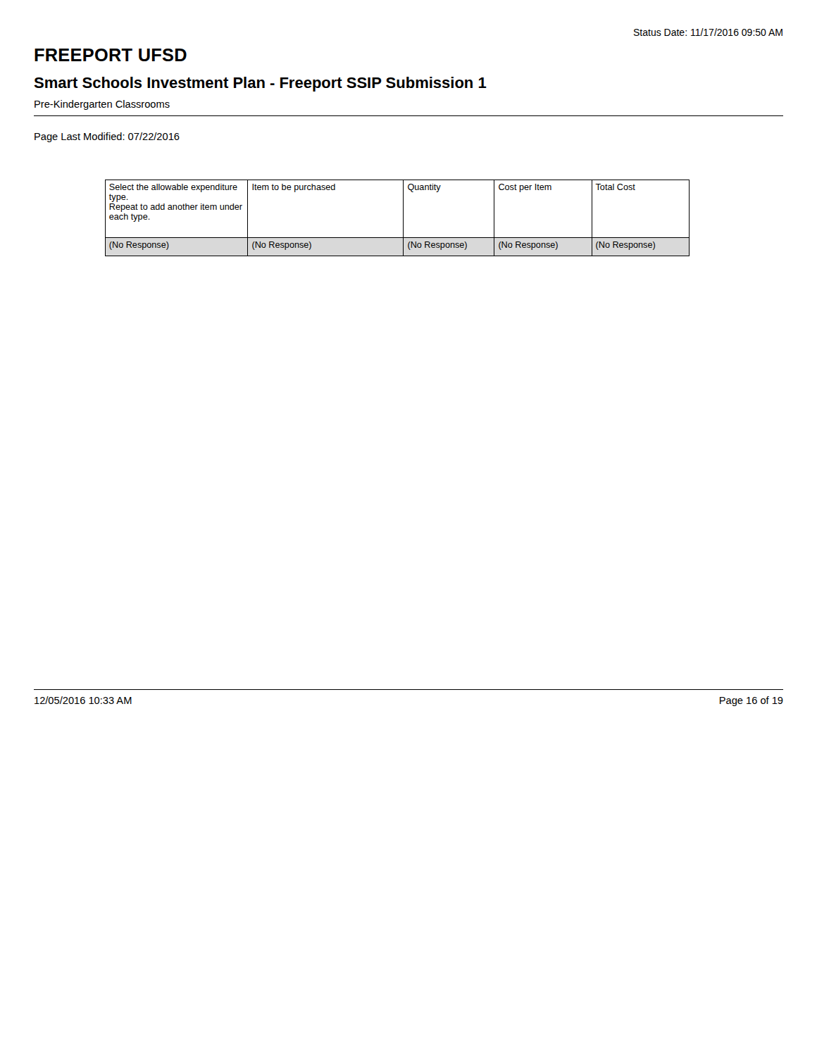Status Date: 11/17/2016 09:50 AM
FREEPORT UFSD
Smart Schools Investment Plan - Freeport SSIP Submission 1
Pre-Kindergarten Classrooms
Page Last Modified: 07/22/2016
| Select the allowable expenditure type. Repeat to add another item under each type. | Item to be purchased | Quantity | Cost per Item | Total Cost |
| --- | --- | --- | --- | --- |
| (No Response) | (No Response) | (No Response) | (No Response) | (No Response) |
12/05/2016 10:33 AM Page 16 of 19